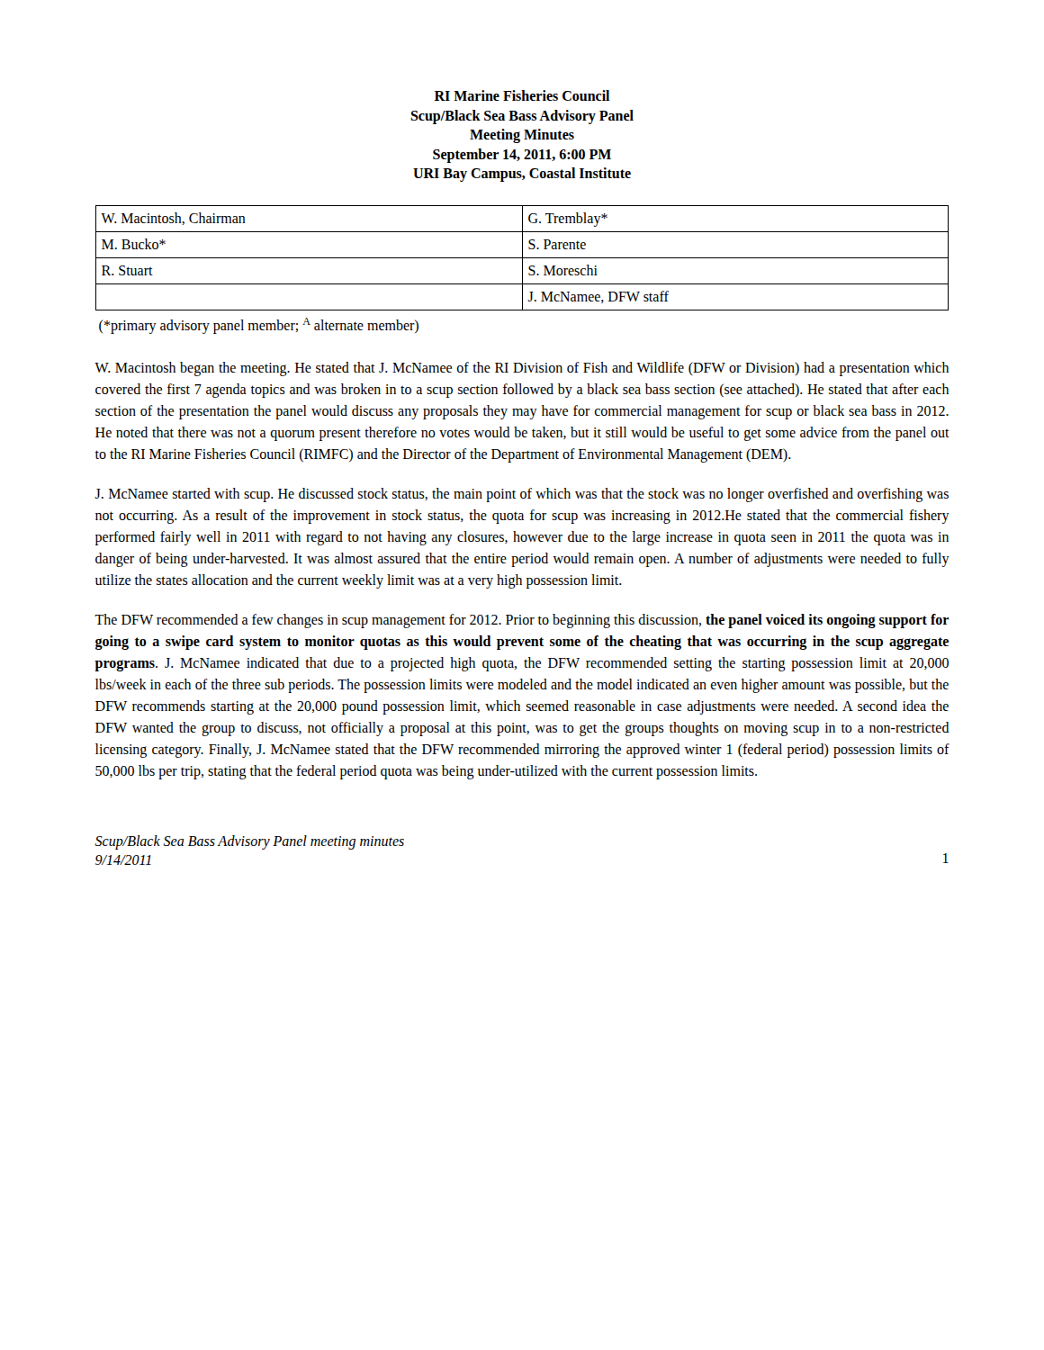RI Marine Fisheries Council
Scup/Black Sea Bass Advisory Panel
Meeting Minutes
September 14, 2011, 6:00 PM
URI Bay Campus, Coastal Institute
| W. Macintosh, Chairman | G. Tremblay* |
| M. Bucko* | S. Parente |
| R. Stuart | S. Moreschi |
| | J. McNamee, DFW staff |
(*primary advisory panel member; A alternate member)
W. Macintosh began the meeting. He stated that J. McNamee of the RI Division of Fish and Wildlife (DFW or Division) had a presentation which covered the first 7 agenda topics and was broken in to a scup section followed by a black sea bass section (see attached). He stated that after each section of the presentation the panel would discuss any proposals they may have for commercial management for scup or black sea bass in 2012. He noted that there was not a quorum present therefore no votes would be taken, but it still would be useful to get some advice from the panel out to the RI Marine Fisheries Council (RIMFC) and the Director of the Department of Environmental Management (DEM).
J. McNamee started with scup. He discussed stock status, the main point of which was that the stock was no longer overfished and overfishing was not occurring. As a result of the improvement in stock status, the quota for scup was increasing in 2012.He stated that the commercial fishery performed fairly well in 2011 with regard to not having any closures, however due to the large increase in quota seen in 2011 the quota was in danger of being under-harvested. It was almost assured that the entire period would remain open. A number of adjustments were needed to fully utilize the states allocation and the current weekly limit was at a very high possession limit.
The DFW recommended a few changes in scup management for 2012. Prior to beginning this discussion, the panel voiced its ongoing support for going to a swipe card system to monitor quotas as this would prevent some of the cheating that was occurring in the scup aggregate programs. J. McNamee indicated that due to a projected high quota, the DFW recommended setting the starting possession limit at 20,000 lbs/week in each of the three sub periods. The possession limits were modeled and the model indicated an even higher amount was possible, but the DFW recommends starting at the 20,000 pound possession limit, which seemed reasonable in case adjustments were needed. A second idea the DFW wanted the group to discuss, not officially a proposal at this point, was to get the groups thoughts on moving scup in to a non-restricted licensing category. Finally, J. McNamee stated that the DFW recommended mirroring the approved winter 1 (federal period) possession limits of 50,000 lbs per trip, stating that the federal period quota was being under-utilized with the current possession limits.
Scup/Black Sea Bass Advisory Panel meeting minutes
9/14/2011
1